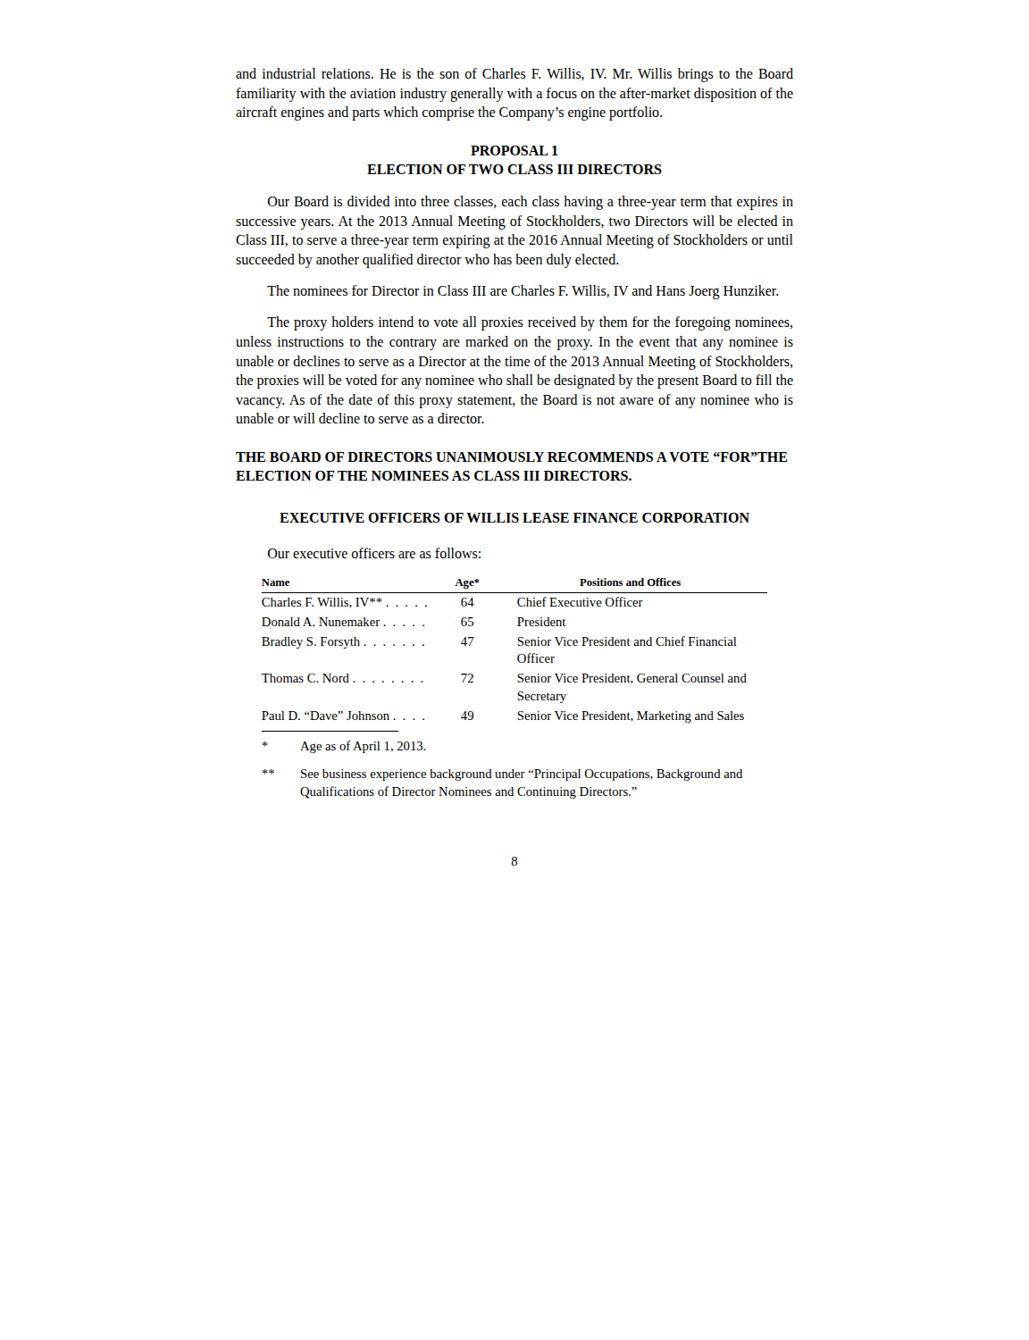and industrial relations. He is the son of Charles F. Willis, IV. Mr. Willis brings to the Board familiarity with the aviation industry generally with a focus on the after-market disposition of the aircraft engines and parts which comprise the Company’s engine portfolio.
PROPOSAL 1 ELECTION OF TWO CLASS III DIRECTORS
Our Board is divided into three classes, each class having a three-year term that expires in successive years. At the 2013 Annual Meeting of Stockholders, two Directors will be elected in Class III, to serve a three-year term expiring at the 2016 Annual Meeting of Stockholders or until succeeded by another qualified director who has been duly elected.
The nominees for Director in Class III are Charles F. Willis, IV and Hans Joerg Hunziker.
The proxy holders intend to vote all proxies received by them for the foregoing nominees, unless instructions to the contrary are marked on the proxy. In the event that any nominee is unable or declines to serve as a Director at the time of the 2013 Annual Meeting of Stockholders, the proxies will be voted for any nominee who shall be designated by the present Board to fill the vacancy. As of the date of this proxy statement, the Board is not aware of any nominee who is unable or will decline to serve as a director.
THE BOARD OF DIRECTORS UNANIMOUSLY RECOMMENDS A VOTE “FOR”THE ELECTION OF THE NOMINEES AS CLASS III DIRECTORS.
EXECUTIVE OFFICERS OF WILLIS LEASE FINANCE CORPORATION
Our executive officers are as follows:
| Name | Age* | Positions and Offices |
| --- | --- | --- |
| Charles F. Willis, IV** . . . . . | 64 | Chief Executive Officer |
| Donald A. Nunemaker . . . . . | 65 | President |
| Bradley S. Forsyth . . . . . . . | 47 | Senior Vice President and Chief Financial Officer |
| Thomas C. Nord . . . . . . . . | 72 | Senior Vice President, General Counsel and Secretary |
| Paul D. “Dave” Johnson . . . . | 49 | Senior Vice President, Marketing and Sales |
*
Age as of April 1, 2013.
**
See business experience background under “Principal Occupations, Background and Qualifications of Director Nominees and Continuing Directors.”
8